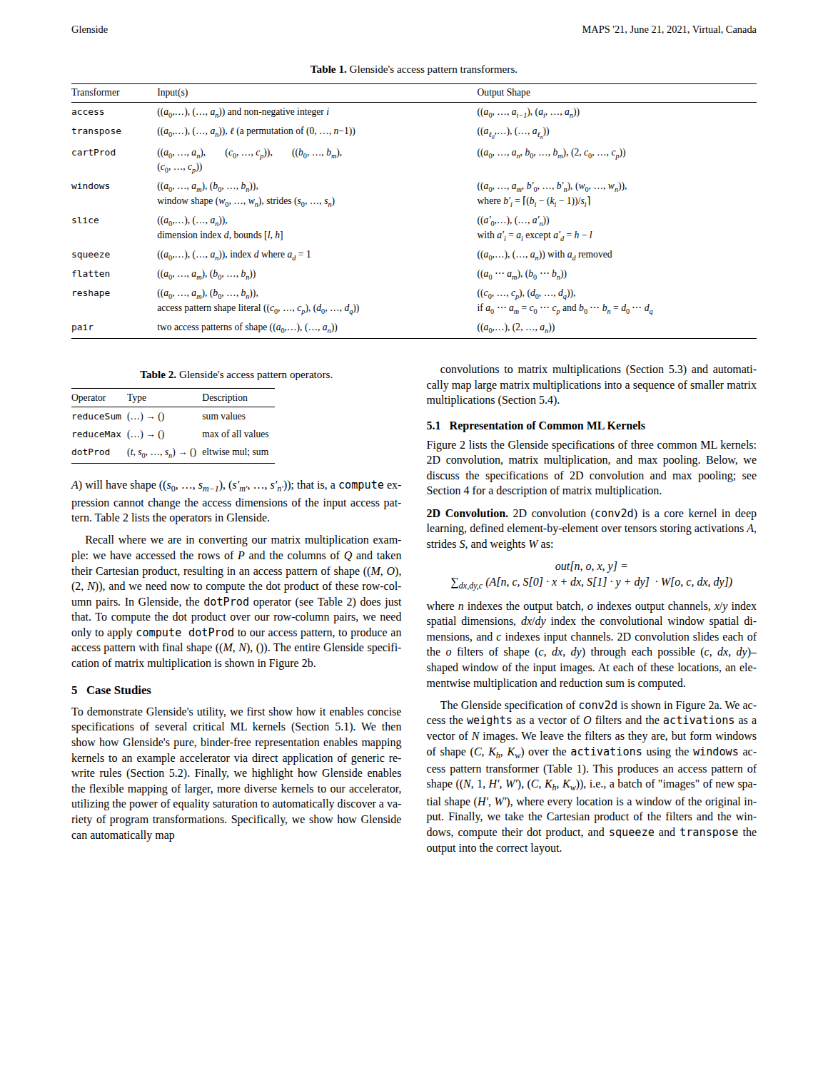Glenside MAPS '21, June 21, 2021, Virtual, Canada
Table 1. Glenside's access pattern transformers.
| Transformer | Input(s) | Output Shape |
| --- | --- | --- |
| access | (( a 0 ,…), (…, a n )) and non-negative integer i | (( a 0 , …, a i−1 ), ( a i , …, a n )) |
| transpose | (( a 0 ,…), (…, a n )), ℓ (a permutation of (0, …, n −1)) | (( a ℓ 0 ,…), (…, a ℓ n )) |
| cartProd | (( a 0 , …, a n ), ( c 0 , …, c p )), (( b 0 , …, b m ), ( c 0 , …, c p )) | (( a 0 , …, a n , b 0 , …, b m ), (2, c 0 , …, c p )) |
| windows | (( a 0 , …, a m ), ( b 0 , …, b n )), window shape ( w 0 , …, w n ), strides ( s 0 , …, s n ) | (( a 0 , …, a m , b′ 0 , …, b′ n ), ( w 0 , …, w n )), where b′ i = ⌈( b i − ( k i − 1))/ s i ⌉ |
| slice | (( a 0 ,…), (…, a n )), dimension index d , bounds [ l , h ] | (( a′ 0 ,…), (…, a′ n )) with a′ i = a i except a′ d = h − l |
| squeeze | (( a 0 ,…), (…, a n )), index d where a d = 1 | (( a 0 ,…), (…, a n )) with a d removed |
| flatten | (( a 0 , …, a m ), ( b 0 , …, b n )) | (( a 0 ⋯ a m ), ( b 0 ⋯ b n )) |
| reshape | (( a 0 , …, a m ), ( b 0 , …, b n )), access pattern shape literal (( c 0 , …, c p ), ( d 0 , …, d q )) | (( c 0 , …, c p ), ( d 0 , …, d q )), if a 0 ⋯ a m = c 0 ⋯ c p and b 0 ⋯ b n = d 0 ⋯ d q |
| pair | two access patterns of shape (( a 0 ,…), (…, a n )) | (( a 0 ,…), (2, …, a n )) |
Table 2. Glenside's access pattern operators.
| Operator | Type | Description |
| --- | --- | --- |
| reduceSum | (…) → () | sum values |
| reduceMax | (…) → () | max of all values |
| dotProd | ( t , s 0 , …, s n ) → () | eltwise mul; sum |
A) will have shape ((s0, …, sm−1), (s′m′, …, s′n′)); that is, a compute expression cannot change the access dimensions of the input access pattern. Table 2 lists the operators in Glenside.
Recall where we are in converting our matrix multiplication example: we have accessed the rows of P and the columns of Q and taken their Cartesian product, resulting in an access pattern of shape ((M, O), (2, N)), and we need now to compute the dot product of these row-column pairs. In Glenside, the dotProd operator (see Table 2) does just that. To compute the dot product over our row-column pairs, we need only to apply compute dotProd to our access pattern, to produce an access pattern with final shape ((M, N), ()). The entire Glenside specification of matrix multiplication is shown in Figure 2b.
5 Case Studies
To demonstrate Glenside's utility, we first show how it enables concise specifications of several critical ML kernels (Section 5.1). We then show how Glenside's pure, binder-free representation enables mapping kernels to an example accelerator via direct application of generic rewrite rules (Section 5.2). Finally, we highlight how Glenside enables the flexible mapping of larger, more diverse kernels to our accelerator, utilizing the power of equality saturation to automatically discover a variety of program transformations. Specifically, we show how Glenside can automatically map
convolutions to matrix multiplications (Section 5.3) and automatically map large matrix multiplications into a sequence of smaller matrix multiplications (Section 5.4).
5.1 Representation of Common ML Kernels
Figure 2 lists the Glenside specifications of three common ML kernels: 2D convolution, matrix multiplication, and max pooling. Below, we discuss the specifications of 2D convolution and max pooling; see Section 4 for a description of matrix multiplication.
2D Convolution. 2D convolution (conv2d) is a core kernel in deep learning, defined element-by-element over tensors storing activations A, strides S, and weights W as:
out[n, o, x, y] =
∑dx,dy,c (A[n, c, S[0] · x + dx, S[1] · y + dy] · W[o, c, dx, dy])
where n indexes the output batch, o indexes output channels, x/y index spatial dimensions, dx/dy index the convolutional window spatial dimensions, and c indexes input channels. 2D convolution slides each of the o filters of shape (c, dx, dy) through each possible (c, dx, dy)–shaped window of the input images. At each of these locations, an elementwise multiplication and reduction sum is computed.
The Glenside specification of conv2d is shown in Figure 2a. We access the weights as a vector of O filters and the activations as a vector of N images. We leave the filters as they are, but form windows of shape (C, Kh, Kw) over the activations using the windows access pattern transformer (Table 1). This produces an access pattern of shape ((N, 1, H′, W′), (C, Kh, Kw)), i.e., a batch of "images" of new spatial shape (H′, W′), where every location is a window of the original input. Finally, we take the Cartesian product of the filters and the windows, compute their dot product, and squeeze and transpose the output into the correct layout.